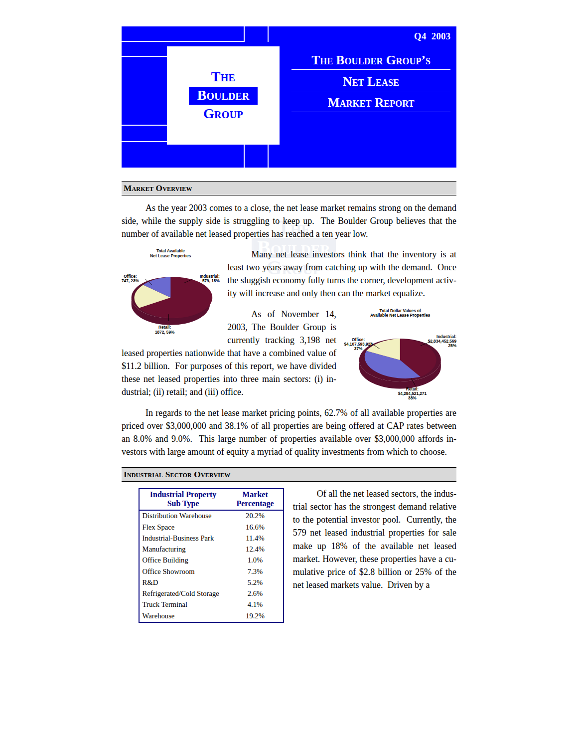Q4 2003
The
Boulder
Group
The Boulder Group’s
Net Lease
Market Report
The
Boulder
Group
Market Overview
As the year 2003 comes to a close, the net lease market remains strong on the demand side, while the supply side is struggling to keep up. The Boulder Group believes that the number of available net leased properties has reached a ten year low.
Total Available
Net Lease Properties
Office:
747, 23%
Industrial:
579, 18%
Retail:
1872, 59%
Many net lease investors think that the inventory is at least two years away from catching up with the demand. Once the sluggish economy fully turns the corner, development activity will increase and only then can the market equalize.
Total Dollar Values of
Available Net Lease Properties
Office:
$4,107,593,928
37%
Industrial:
$2,834,452,569
25%
Retail:
$4,284,521,271
38%
As of November 14, 2003, The Boulder Group is currently tracking 3,198 net leased properties nationwide that have a combined value of $11.2 billion. For purposes of this report, we have divided these net leased properties into three main sectors: (i) industrial; (ii) retail; and (iii) office.
In regards to the net lease market pricing points, 62.7% of all available properties are priced over $3,000,000 and 38.1% of all properties are being offered at CAP rates between an 8.0% and 9.0%. This large number of properties available over $3,000,000 affords investors with large amount of equity a myriad of quality investments from which to choose.
Industrial Sector Overview
| Industrial Property Sub Type | Market Percentage |
| --- | --- |
| Distribution Warehouse | 20.2% |
| Flex Space | 16.6% |
| Industrial-Business Park | 11.4% |
| Manufacturing | 12.4% |
| Office Building | 1.0% |
| Office Showroom | 7.3% |
| R&D | 5.2% |
| Refrigerated/Cold Storage | 2.6% |
| Truck Terminal | 4.1% |
| Warehouse | 19.2% |
Of all the net leased sectors, the industrial sector has the strongest demand relative to the potential investor pool. Currently, the 579 net leased industrial properties for sale make up 18% of the available net leased market. However, these properties have a cumulative price of $2.8 billion or 25% of the net leased markets value. Driven by a